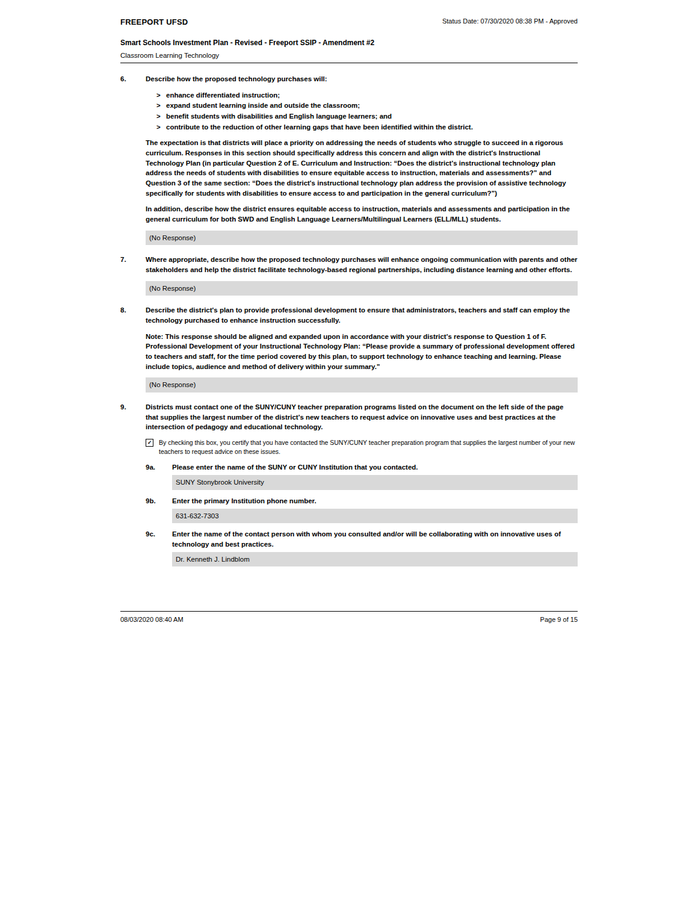FREEPORT UFSD
Status Date: 07/30/2020 08:38 PM - Approved
Smart Schools Investment Plan - Revised - Freeport SSIP - Amendment #2
Classroom Learning Technology
6.
Describe how the proposed technology purchases will:
enhance differentiated instruction;
expand student learning inside and outside the classroom;
benefit students with disabilities and English language learners; and
contribute to the reduction of other learning gaps that have been identified within the district.
The expectation is that districts will place a priority on addressing the needs of students who struggle to succeed in a rigorous curriculum. Responses in this section should specifically address this concern and align with the district's Instructional Technology Plan (in particular Question 2 of E. Curriculum and Instruction: “Does the district's instructional technology plan address the needs of students with disabilities to ensure equitable access to instruction, materials and assessments?” and Question 3 of the same section: “Does the district's instructional technology plan address the provision of assistive technology specifically for students with disabilities to ensure access to and participation in the general curriculum?”)
In addition, describe how the district ensures equitable access to instruction, materials and assessments and participation in the general curriculum for both SWD and English Language Learners/Multilingual Learners (ELL/MLL) students.
(No Response)
7.
Where appropriate, describe how the proposed technology purchases will enhance ongoing communication with parents and other stakeholders and help the district facilitate technology-based regional partnerships, including distance learning and other efforts.
(No Response)
8.
Describe the district's plan to provide professional development to ensure that administrators, teachers and staff can employ the technology purchased to enhance instruction successfully.
Note: This response should be aligned and expanded upon in accordance with your district's response to Question 1 of F. Professional Development of your Instructional Technology Plan: “Please provide a summary of professional development offered to teachers and staff, for the time period covered by this plan, to support technology to enhance teaching and learning. Please include topics, audience and method of delivery within your summary.”
(No Response)
9.
Districts must contact one of the SUNY/CUNY teacher preparation programs listed on the document on the left side of the page that supplies the largest number of the district's new teachers to request advice on innovative uses and best practices at the intersection of pedagogy and educational technology.
✓ By checking this box, you certify that you have contacted the SUNY/CUNY teacher preparation program that supplies the largest number of your new teachers to request advice on these issues.
9a.
Please enter the name of the SUNY or CUNY Institution that you contacted.
SUNY Stonybrook University
9b.
Enter the primary Institution phone number.
631-632-7303
9c.
Enter the name of the contact person with whom you consulted and/or will be collaborating with on innovative uses of technology and best practices.
Dr. Kenneth J. Lindblom
08/03/2020 08:40 AM Page 9 of 15